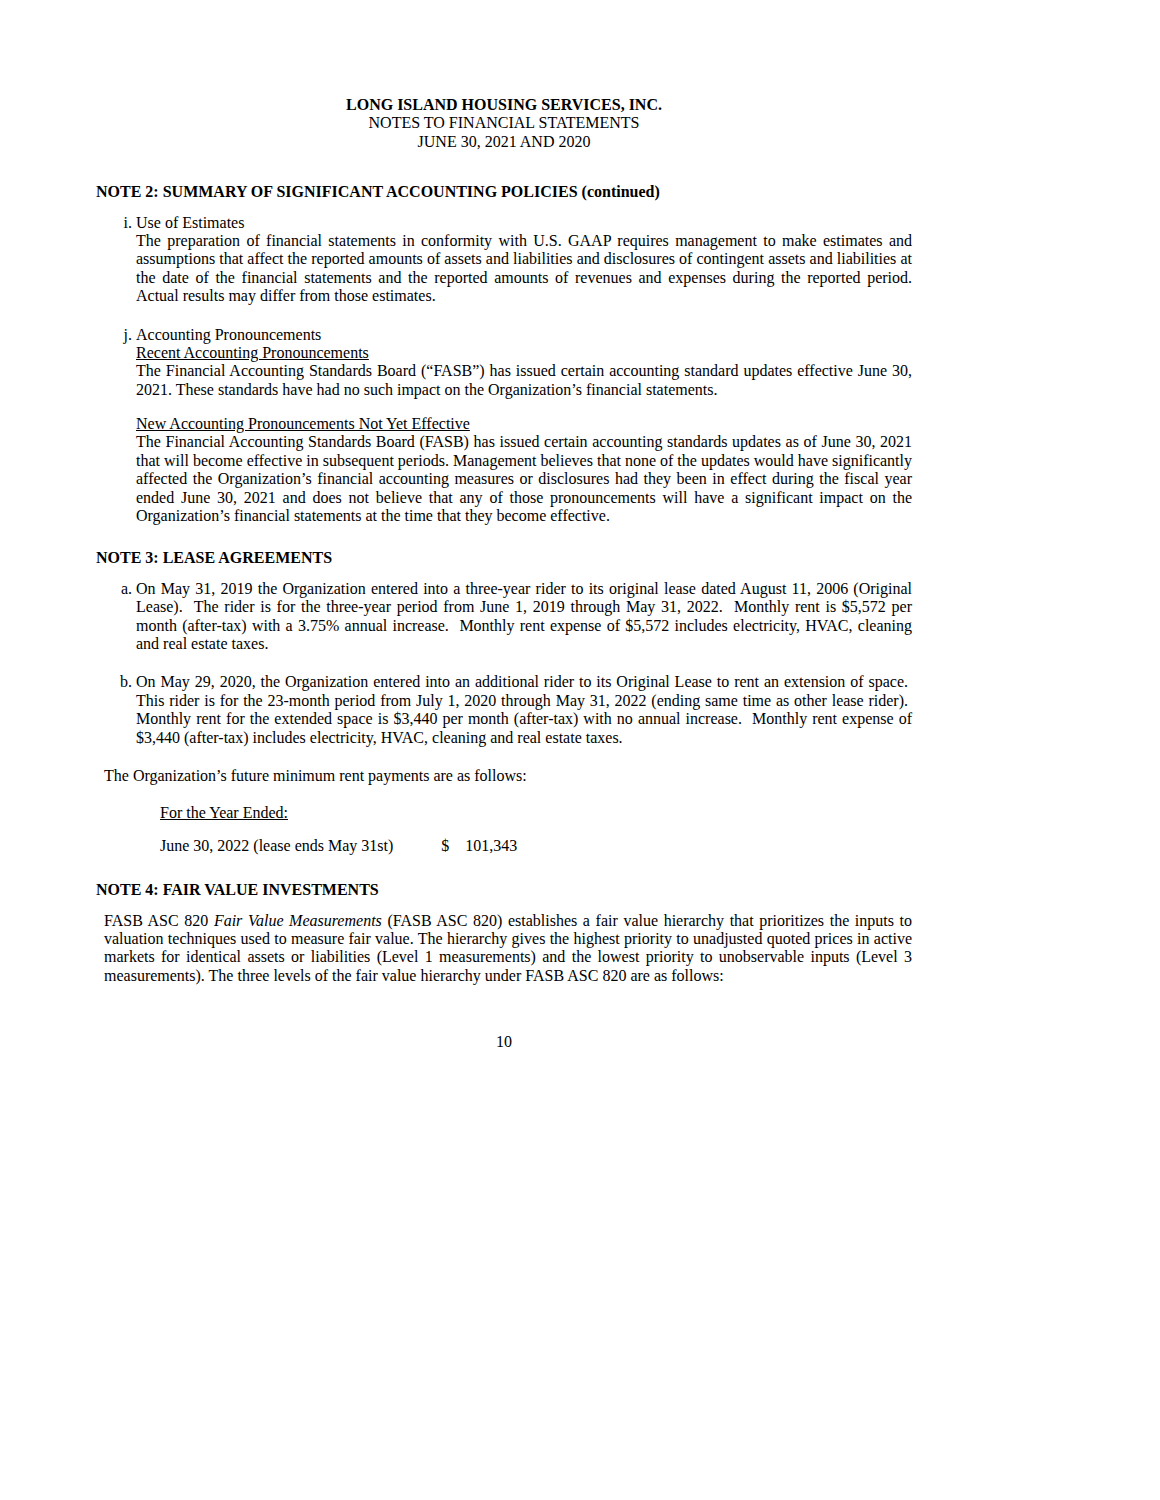Long Island Housing Services, Inc.
Notes to Financial Statements
June 30, 2021 and 2020
NOTE 2: SUMMARY OF SIGNIFICANT ACCOUNTING POLICIES (continued)
Use of Estimates
The preparation of financial statements in conformity with U.S. GAAP requires management to make estimates and assumptions that affect the reported amounts of assets and liabilities and disclosures of contingent assets and liabilities at the date of the financial statements and the reported amounts of revenues and expenses during the reported period. Actual results may differ from those estimates.
Accounting Pronouncements Recent Accounting Pronouncements
The Financial Accounting Standards Board (“FASB”) has issued certain accounting standard updates effective June 30, 2021. These standards have had no such impact on the Organization’s financial statements.
New Accounting Pronouncements Not Yet Effective
The Financial Accounting Standards Board (FASB) has issued certain accounting standards updates as of June 30, 2021 that will become effective in subsequent periods. Management believes that none of the updates would have significantly affected the Organization’s financial accounting measures or disclosures had they been in effect during the fiscal year ended June 30, 2021 and does not believe that any of those pronouncements will have a significant impact on the Organization’s financial statements at the time that they become effective.
NOTE 3: LEASE AGREEMENTS
On May 31, 2019 the Organization entered into a three-year rider to its original lease dated August 11, 2006 (Original Lease). The rider is for the three-year period from June 1, 2019 through May 31, 2022. Monthly rent is $5,572 per month (after-tax) with a 3.75% annual increase. Monthly rent expense of $5,572 includes electricity, HVAC, cleaning and real estate taxes.
On May 29, 2020, the Organization entered into an additional rider to its Original Lease to rent an extension of space. This rider is for the 23-month period from July 1, 2020 through May 31, 2022 (ending same time as other lease rider). Monthly rent for the extended space is $3,440 per month (after-tax) with no annual increase. Monthly rent expense of $3,440 (after-tax) includes electricity, HVAC, cleaning and real estate taxes.
The Organization’s future minimum rent payments are as follows:
| For the Year Ended: | | |
| June 30, 2022 (lease ends May 31st) | $ | 101,343 |
NOTE 4: FAIR VALUE INVESTMENTS
FASB ASC 820 Fair Value Measurements (FASB ASC 820) establishes a fair value hierarchy that prioritizes the inputs to valuation techniques used to measure fair value. The hierarchy gives the highest priority to unadjusted quoted prices in active markets for identical assets or liabilities (Level 1 measurements) and the lowest priority to unobservable inputs (Level 3 measurements). The three levels of the fair value hierarchy under FASB ASC 820 are as follows:
10